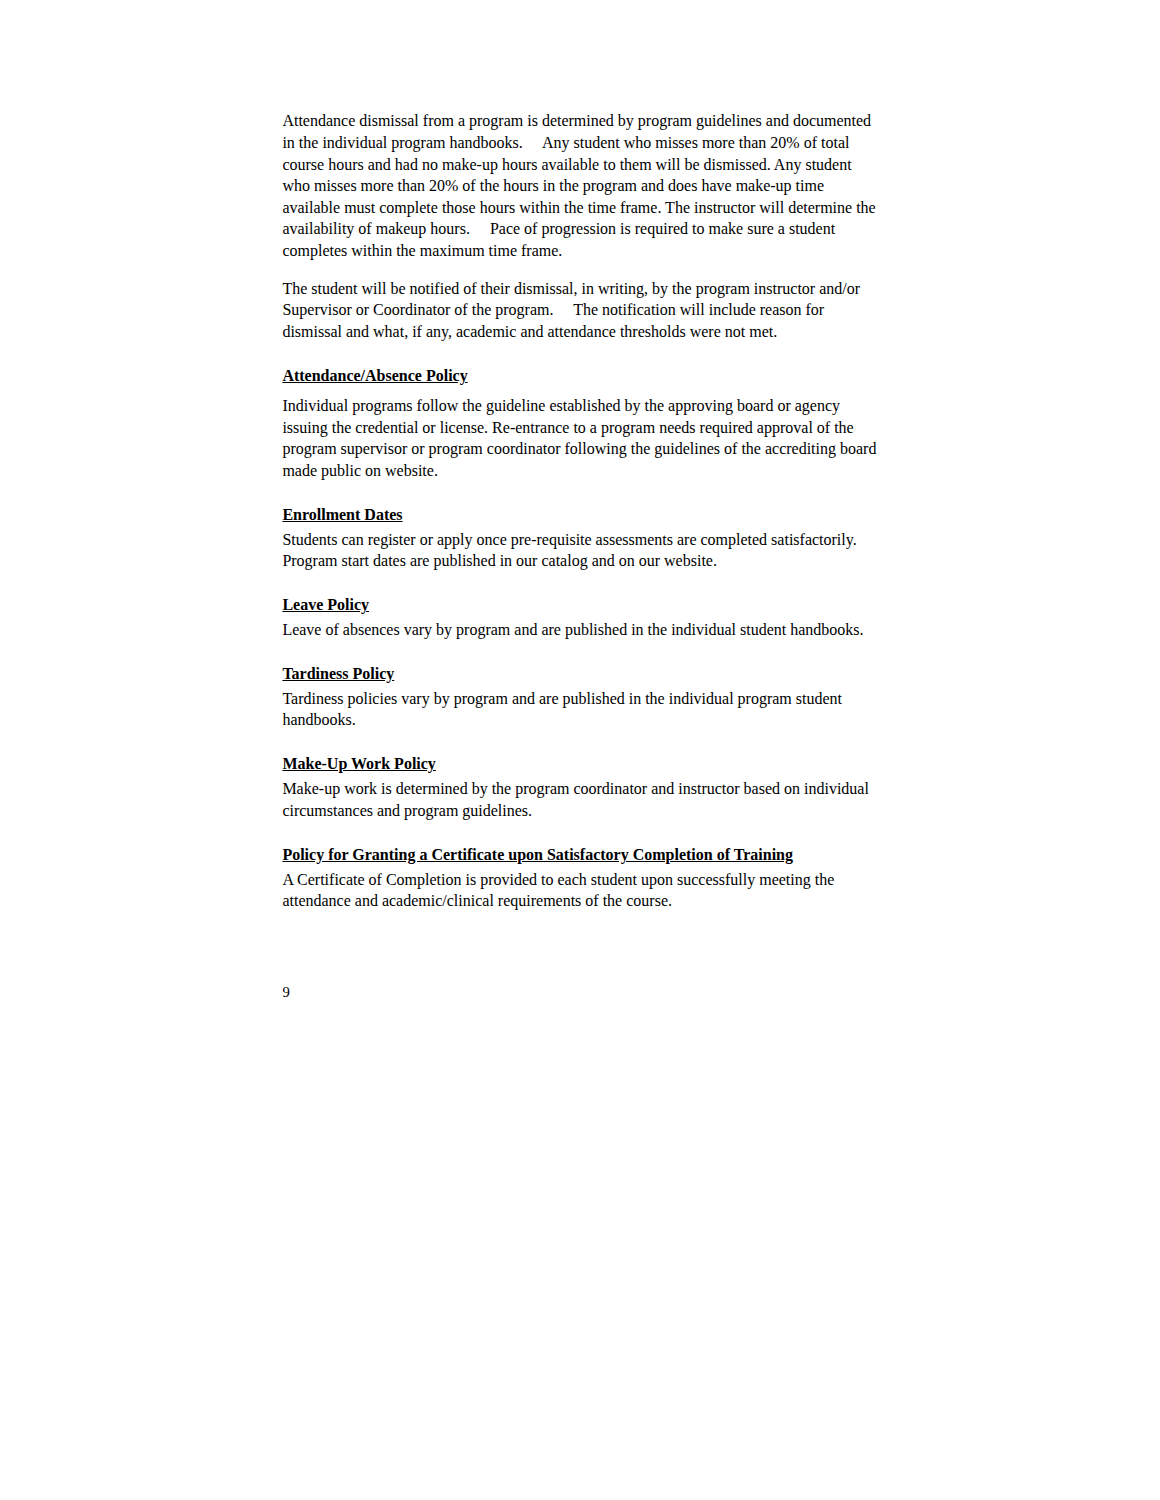Attendance dismissal from a program is determined by program guidelines and documented in the individual program handbooks. Any student who misses more than 20% of total course hours and had no make-up hours available to them will be dismissed. Any student who misses more than 20% of the hours in the program and does have make-up time available must complete those hours within the time frame. The instructor will determine the availability of makeup hours. Pace of progression is required to make sure a student completes within the maximum time frame.
The student will be notified of their dismissal, in writing, by the program instructor and/or Supervisor or Coordinator of the program. The notification will include reason for dismissal and what, if any, academic and attendance thresholds were not met.
Attendance/Absence Policy
Individual programs follow the guideline established by the approving board or agency issuing the credential or license. Re-entrance to a program needs required approval of the program supervisor or program coordinator following the guidelines of the accrediting board made public on website.
Enrollment Dates
Students can register or apply once pre-requisite assessments are completed satisfactorily. Program start dates are published in our catalog and on our website.
Leave Policy
Leave of absences vary by program and are published in the individual student handbooks.
Tardiness Policy
Tardiness policies vary by program and are published in the individual program student handbooks.
Make-Up Work Policy
Make-up work is determined by the program coordinator and instructor based on individual circumstances and program guidelines.
Policy for Granting a Certificate upon Satisfactory Completion of Training
A Certificate of Completion is provided to each student upon successfully meeting the attendance and academic/clinical requirements of the course.
9